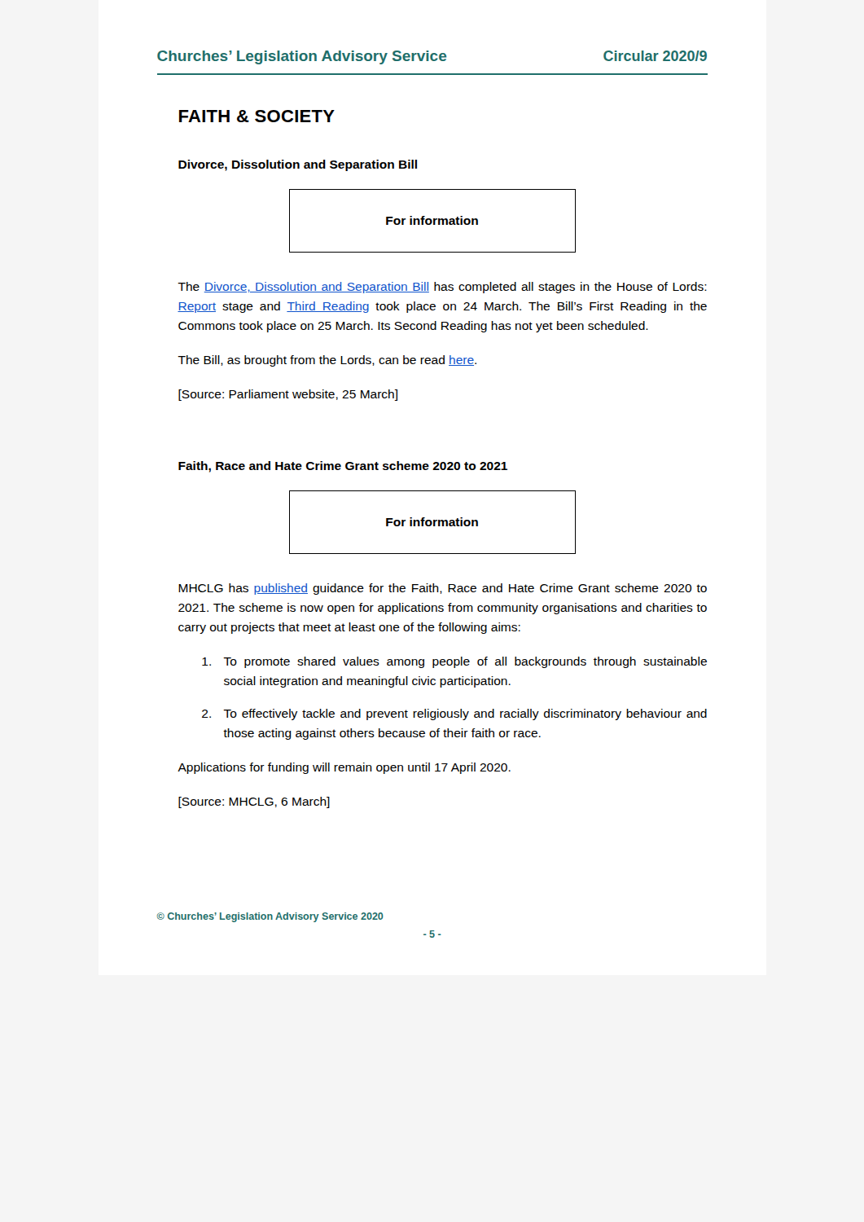Churches’ Legislation Advisory Service
Circular 2020/9
FAITH & SOCIETY
Divorce, Dissolution and Separation Bill
For information
The Divorce, Dissolution and Separation Bill has completed all stages in the House of Lords: Report stage and Third Reading took place on 24 March. The Bill’s First Reading in the Commons took place on 25 March. Its Second Reading has not yet been scheduled.
The Bill, as brought from the Lords, can be read here.
[Source: Parliament website, 25 March]
Faith, Race and Hate Crime Grant scheme 2020 to 2021
For information
MHCLG has published guidance for the Faith, Race and Hate Crime Grant scheme 2020 to 2021. The scheme is now open for applications from community organisations and charities to carry out projects that meet at least one of the following aims:
To promote shared values among people of all backgrounds through sustainable social integration and meaningful civic participation.
To effectively tackle and prevent religiously and racially discriminatory behaviour and those acting against others because of their faith or race.
Applications for funding will remain open until 17 April 2020.
[Source: MHCLG, 6 March]
© Churches’ Legislation Advisory Service 2020
- 5 -